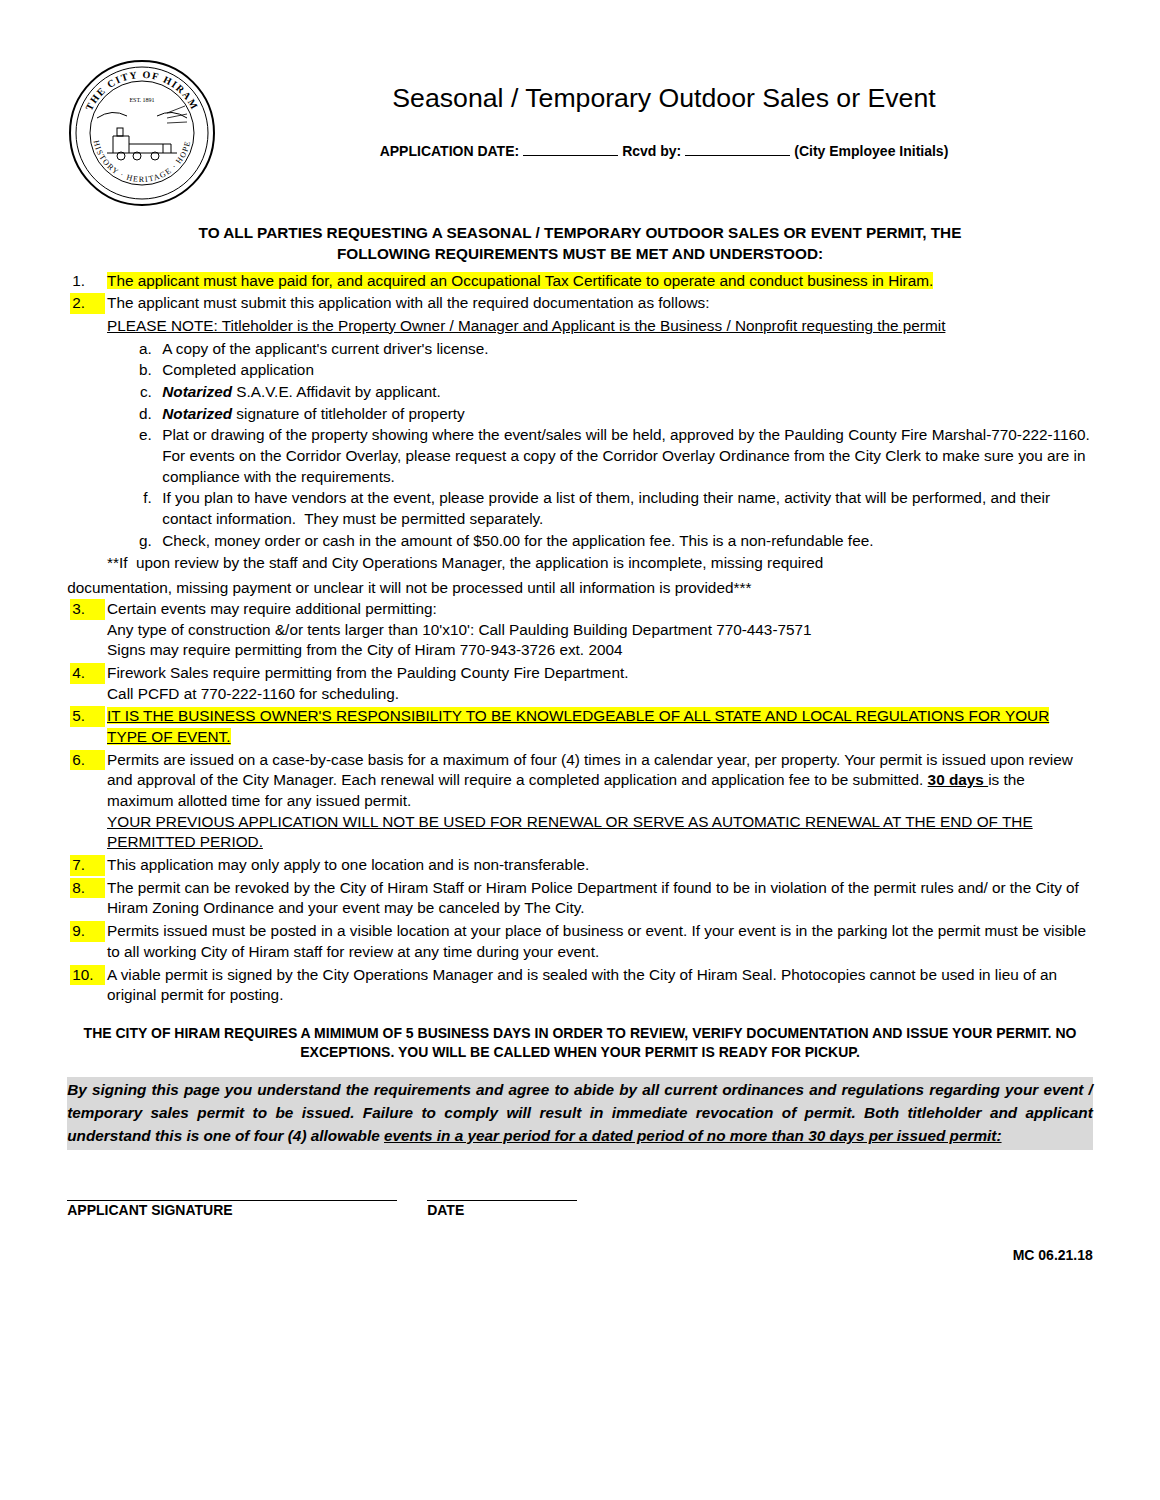THE CITY OF HIRAM HISTORY · HERITAGE · HOPE EST. 1891
Seasonal / Temporary Outdoor Sales or Event
APPLICATION DATE: Rcvd by: (City Employee Initials)
TO ALL PARTIES REQUESTING A SEASONAL / TEMPORARY OUTDOOR SALES OR EVENT PERMIT, THE
FOLLOWING REQUIREMENTS MUST BE MET AND UNDERSTOOD:
The applicant must have paid for, and acquired an Occupational Tax Certificate to operate and conduct business in Hiram.
The applicant must submit this application with all the required documentation as follows:
PLEASE NOTE: Titleholder is the Property Owner / Manager and Applicant is the Business / Nonprofit requesting the permit
A copy of the applicant's current driver's license.
Completed application
Notarized S.A.V.E. Affidavit by applicant.
Notarized signature of titleholder of property
Plat or drawing of the property showing where the event/sales will be held, approved by the Paulding County Fire Marshal-770-222-1160. For events on the Corridor Overlay, please request a copy of the Corridor Overlay Ordinance from the City Clerk to make sure you are in compliance with the requirements.
If you plan to have vendors at the event, please provide a list of them, including their name, activity that will be performed, and their contact information. They must be permitted separately.
Check, money order or cash in the amount of $50.00 for the application fee. This is a non-refundable fee.
**If upon review by the staff and City Operations Manager, the application is incomplete, missing required
documentation, missing payment or unclear it will not be processed until all information is provided***
Certain events may require additional permitting:
Any type of construction &/or tents larger than 10'x10': Call Paulding Building Department 770-443-7571
Signs may require permitting from the City of Hiram 770-943-3726 ext. 2004
Firework Sales require permitting from the Paulding County Fire Department.
Call PCFD at 770-222-1160 for scheduling.
IT IS THE BUSINESS OWNER'S RESPONSIBILITY TO BE KNOWLEDGEABLE OF ALL STATE AND LOCAL REGULATIONS FOR YOUR TYPE OF EVENT.
Permits are issued on a case-by-case basis for a maximum of four (4) times in a calendar year, per property. Your permit is issued upon review and approval of the City Manager. Each renewal will require a completed application and application fee to be submitted. 30 days is the maximum allotted time for any issued permit.
YOUR PREVIOUS APPLICATION WILL NOT BE USED FOR RENEWAL OR SERVE AS AUTOMATIC RENEWAL AT THE END OF THE PERMITTED PERIOD.
This application may only apply to one location and is non-transferable.
The permit can be revoked by the City of Hiram Staff or Hiram Police Department if found to be in violation of the permit rules and/ or the City of Hiram Zoning Ordinance and your event may be canceled by The City.
Permits issued must be posted in a visible location at your place of business or event. If your event is in the parking lot the permit must be visible to all working City of Hiram staff for review at any time during your event.
A viable permit is signed by the City Operations Manager and is sealed with the City of Hiram Seal. Photocopies cannot be used in lieu of an original permit for posting.
THE CITY OF HIRAM REQUIRES A MIMIMUM OF 5 BUSINESS DAYS IN ORDER TO REVIEW, VERIFY DOCUMENTATION AND ISSUE YOUR PERMIT. NO EXCEPTIONS. YOU WILL BE CALLED WHEN YOUR PERMIT IS READY FOR PICKUP.
By signing this page you understand the requirements and agree to abide by all current ordinances and regulations regarding your event / temporary sales permit to be issued. Failure to comply will result in immediate revocation of permit. Both titleholder and applicant understand this is one of four (4) allowable events in a year period for a dated period of no more than 30 days per issued permit:
APPLICANT SIGNATURE
DATE
MC 06.21.18